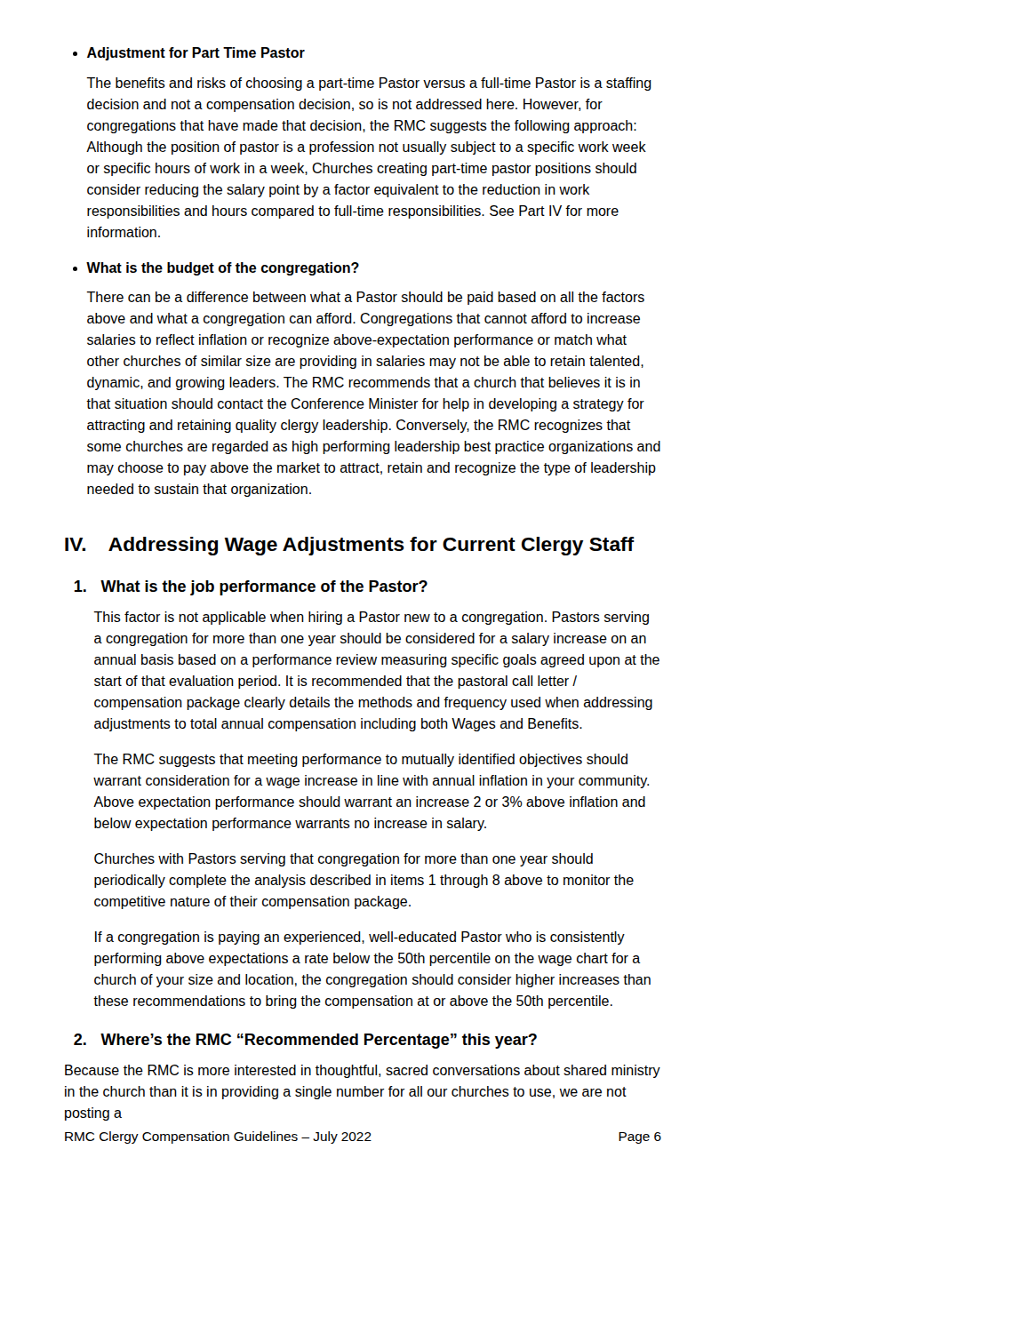Adjustment for Part Time Pastor
The benefits and risks of choosing a part-time Pastor versus a full-time Pastor is a staffing decision and not a compensation decision, so is not addressed here. However, for congregations that have made that decision, the RMC suggests the following approach: Although the position of pastor is a profession not usually subject to a specific work week or specific hours of work in a week, Churches creating part-time pastor positions should consider reducing the salary point by a factor equivalent to the reduction in work responsibilities and hours compared to full-time responsibilities. See Part IV for more information.
What is the budget of the congregation?
There can be a difference between what a Pastor should be paid based on all the factors above and what a congregation can afford. Congregations that cannot afford to increase salaries to reflect inflation or recognize above-expectation performance or match what other churches of similar size are providing in salaries may not be able to retain talented, dynamic, and growing leaders. The RMC recommends that a church that believes it is in that situation should contact the Conference Minister for help in developing a strategy for attracting and retaining quality clergy leadership. Conversely, the RMC recognizes that some churches are regarded as high performing leadership best practice organizations and may choose to pay above the market to attract, retain and recognize the type of leadership needed to sustain that organization.
IV. Addressing Wage Adjustments for Current Clergy Staff
1. What is the job performance of the Pastor?
This factor is not applicable when hiring a Pastor new to a congregation. Pastors serving a congregation for more than one year should be considered for a salary increase on an annual basis based on a performance review measuring specific goals agreed upon at the start of that evaluation period. It is recommended that the pastoral call letter / compensation package clearly details the methods and frequency used when addressing adjustments to total annual compensation including both Wages and Benefits.
The RMC suggests that meeting performance to mutually identified objectives should warrant consideration for a wage increase in line with annual inflation in your community. Above expectation performance should warrant an increase 2 or 3% above inflation and below expectation performance warrants no increase in salary.
Churches with Pastors serving that congregation for more than one year should periodically complete the analysis described in items 1 through 8 above to monitor the competitive nature of their compensation package.
If a congregation is paying an experienced, well-educated Pastor who is consistently performing above expectations a rate below the 50th percentile on the wage chart for a church of your size and location, the congregation should consider higher increases than these recommendations to bring the compensation at or above the 50th percentile.
2. Where’s the RMC “Recommended Percentage” this year?
Because the RMC is more interested in thoughtful, sacred conversations about shared ministry in the church than it is in providing a single number for all our churches to use, we are not posting a
RMC Clergy Compensation Guidelines – July 2022 Page 6